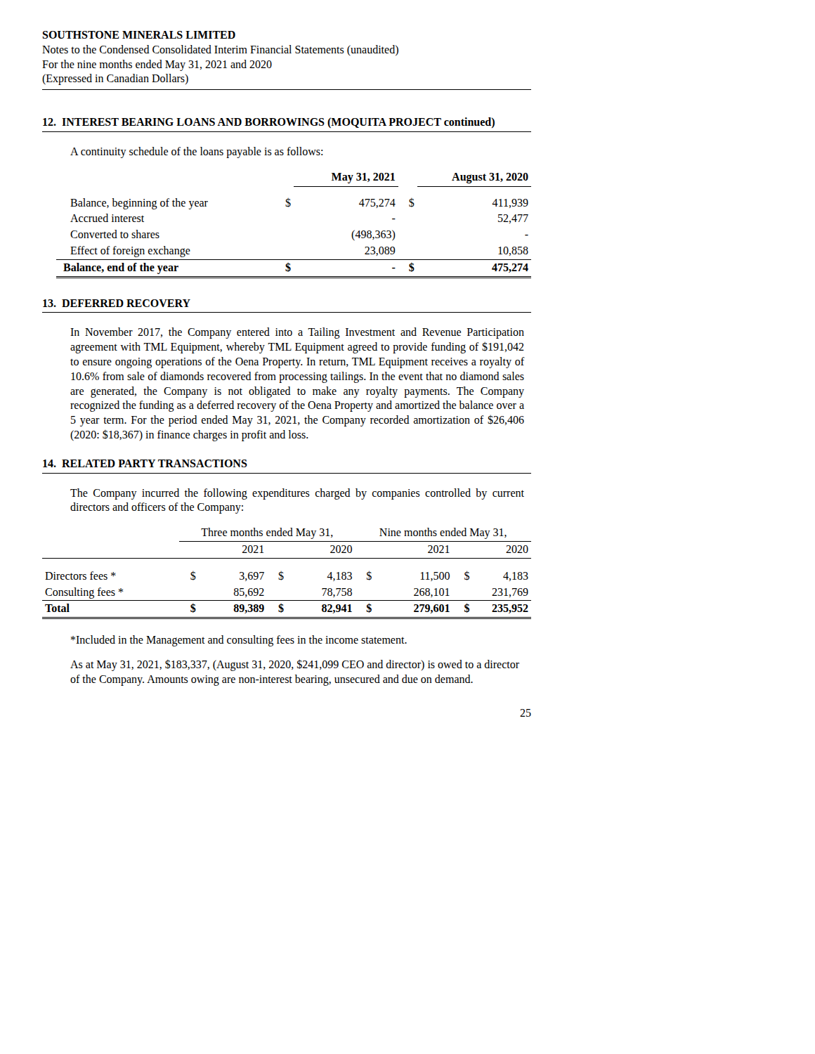SOUTHSTONE MINERALS LIMITED
Notes to the Condensed Consolidated Interim Financial Statements (unaudited)
For the nine months ended May 31, 2021 and 2020
(Expressed in Canadian Dollars)
12. INTEREST BEARING LOANS AND BORROWINGS (MOQUITA PROJECT continued)
A continuity schedule of the loans payable is as follows:
| | | May 31, 2021 | | August 31, 2020 |
| --- | --- | --- | --- | --- |
| Balance, beginning of the year | $ | 475,274 | $ | 411,939 |
| Accrued interest | | - | | 52,477 |
| Converted to shares | | (498,363) | | - |
| Effect of foreign exchange | | 23,089 | | 10,858 |
| Balance, end of the year | $ | - | $ | 475,274 |
13. DEFERRED RECOVERY
In November 2017, the Company entered into a Tailing Investment and Revenue Participation agreement with TML Equipment, whereby TML Equipment agreed to provide funding of $191,042 to ensure ongoing operations of the Oena Property. In return, TML Equipment receives a royalty of 10.6% from sale of diamonds recovered from processing tailings. In the event that no diamond sales are generated, the Company is not obligated to make any royalty payments. The Company recognized the funding as a deferred recovery of the Oena Property and amortized the balance over a 5 year term. For the period ended May 31, 2021, the Company recorded amortization of $26,406 (2020: $18,367) in finance charges in profit and loss.
14. RELATED PARTY TRANSACTIONS
The Company incurred the following expenditures charged by companies controlled by current directors and officers of the Company:
| | Three months ended May 31, | Nine months ended May 31, |
| --- | --- | --- |
| | 2021 | 2020 | 2021 | 2020 |
| Directors fees * | $ | 3,697 | $ | 4,183 | $ | 11,500 | $ | 4,183 |
| Consulting fees * | | 85,692 | | 78,758 | | 268,101 | | 231,769 |
| Total | $ | 89,389 | $ | 82,941 | $ | 279,601 | $ | 235,952 |
*Included in the Management and consulting fees in the income statement.
As at May 31, 2021, $183,337, (August 31, 2020, $241,099 CEO and director) is owed to a director of the Company. Amounts owing are non-interest bearing, unsecured and due on demand.
25